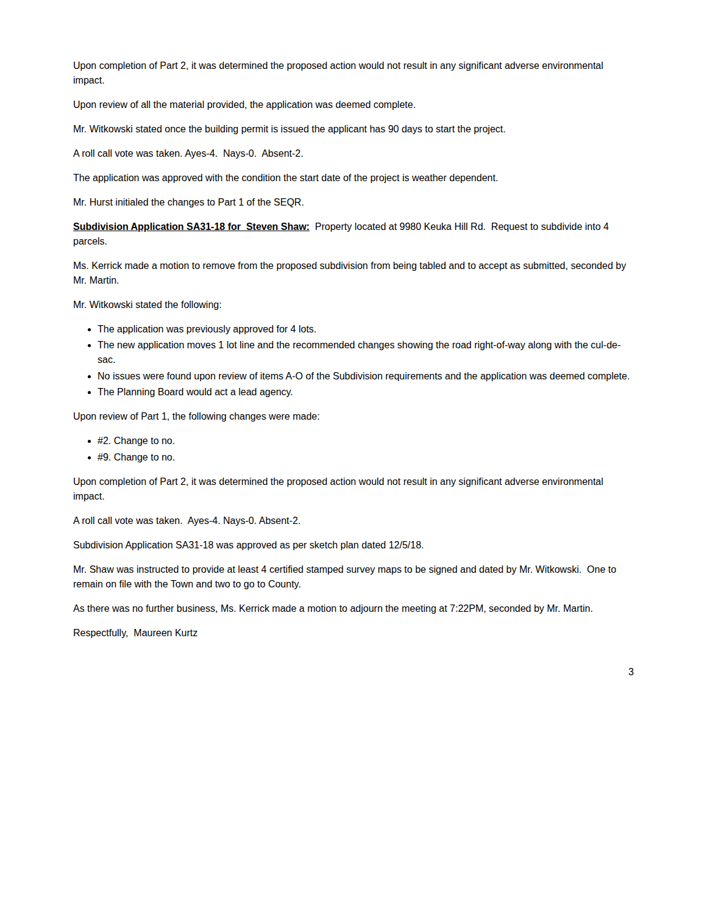Upon completion of Part 2, it was determined the proposed action would not result in any significant adverse environmental impact.
Upon review of all the material provided, the application was deemed complete.
Mr. Witkowski stated once the building permit is issued the applicant has 90 days to start the project.
A roll call vote was taken. Ayes-4. Nays-0. Absent-2.
The application was approved with the condition the start date of the project is weather dependent.
Mr. Hurst initialed the changes to Part 1 of the SEQR.
Subdivision Application SA31-18 for Steven Shaw: Property located at 9980 Keuka Hill Rd. Request to subdivide into 4 parcels.
Ms. Kerrick made a motion to remove from the proposed subdivision from being tabled and to accept as submitted, seconded by Mr. Martin.
Mr. Witkowski stated the following:
The application was previously approved for 4 lots.
The new application moves 1 lot line and the recommended changes showing the road right-of-way along with the cul-de-sac.
No issues were found upon review of items A-O of the Subdivision requirements and the application was deemed complete.
The Planning Board would act a lead agency.
Upon review of Part 1, the following changes were made:
#2. Change to no.
#9. Change to no.
Upon completion of Part 2, it was determined the proposed action would not result in any significant adverse environmental impact.
A roll call vote was taken. Ayes-4. Nays-0. Absent-2.
Subdivision Application SA31-18 was approved as per sketch plan dated 12/5/18.
Mr. Shaw was instructed to provide at least 4 certified stamped survey maps to be signed and dated by Mr. Witkowski. One to remain on file with the Town and two to go to County.
As there was no further business, Ms. Kerrick made a motion to adjourn the meeting at 7:22PM, seconded by Mr. Martin.
Respectfully, Maureen Kurtz
3